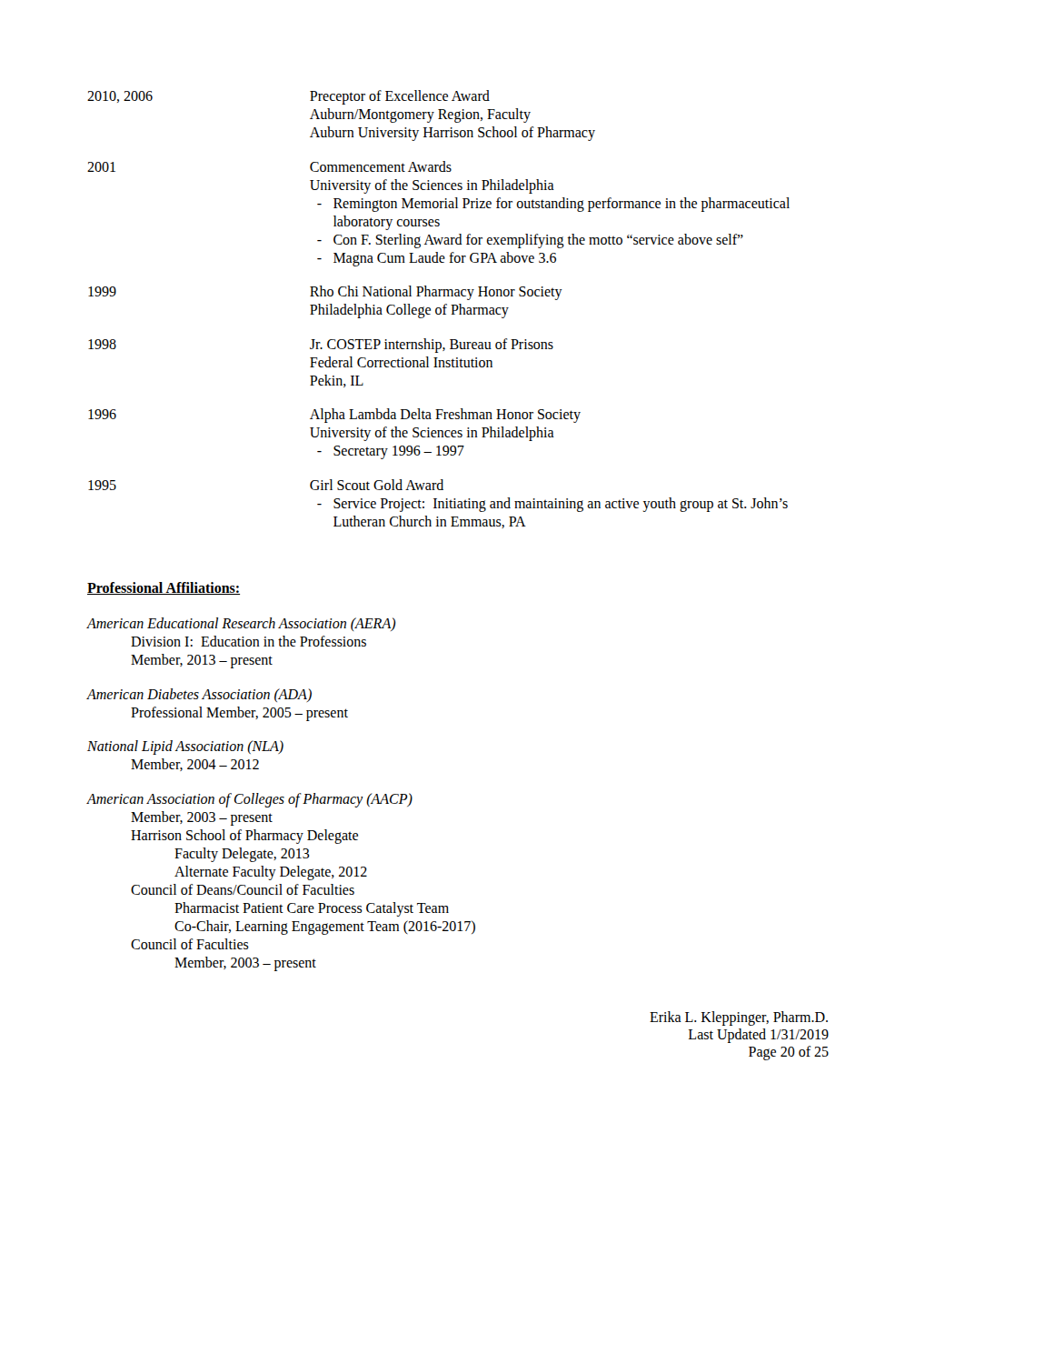| 2010, 2006 | Preceptor of Excellence Award Auburn/Montgomery Region, Faculty Auburn University Harrison School of Pharmacy |
| 2001 | Commencement Awards University of the Sciences in Philadelphia Remington Memorial Prize for outstanding performance in the pharmaceutical laboratory courses Con F. Sterling Award for exemplifying the motto “service above self” Magna Cum Laude for GPA above 3.6 |
| 1999 | Rho Chi National Pharmacy Honor Society Philadelphia College of Pharmacy |
| 1998 | Jr. COSTEP internship, Bureau of Prisons Federal Correctional Institution Pekin, IL |
| 1996 | Alpha Lambda Delta Freshman Honor Society University of the Sciences in Philadelphia Secretary 1996 – 1997 |
| 1995 | Girl Scout Gold Award Service Project: Initiating and maintaining an active youth group at St. John’s Lutheran Church in Emmaus, PA |
Professional Affiliations:
American Educational Research Association (AERA)
Division I: Education in the Professions
Member, 2013 – present
American Diabetes Association (ADA)
Professional Member, 2005 – present
National Lipid Association (NLA)
Member, 2004 – 2012
American Association of Colleges of Pharmacy (AACP)
Member, 2003 – present
Harrison School of Pharmacy Delegate
Faculty Delegate, 2013
Alternate Faculty Delegate, 2012
Council of Deans/Council of Faculties
Pharmacist Patient Care Process Catalyst Team
Co-Chair, Learning Engagement Team (2016-2017)
Council of Faculties
Member, 2003 – present
Erika L. Kleppinger, Pharm.D.
Last Updated 1/31/2019
Page 20 of 25